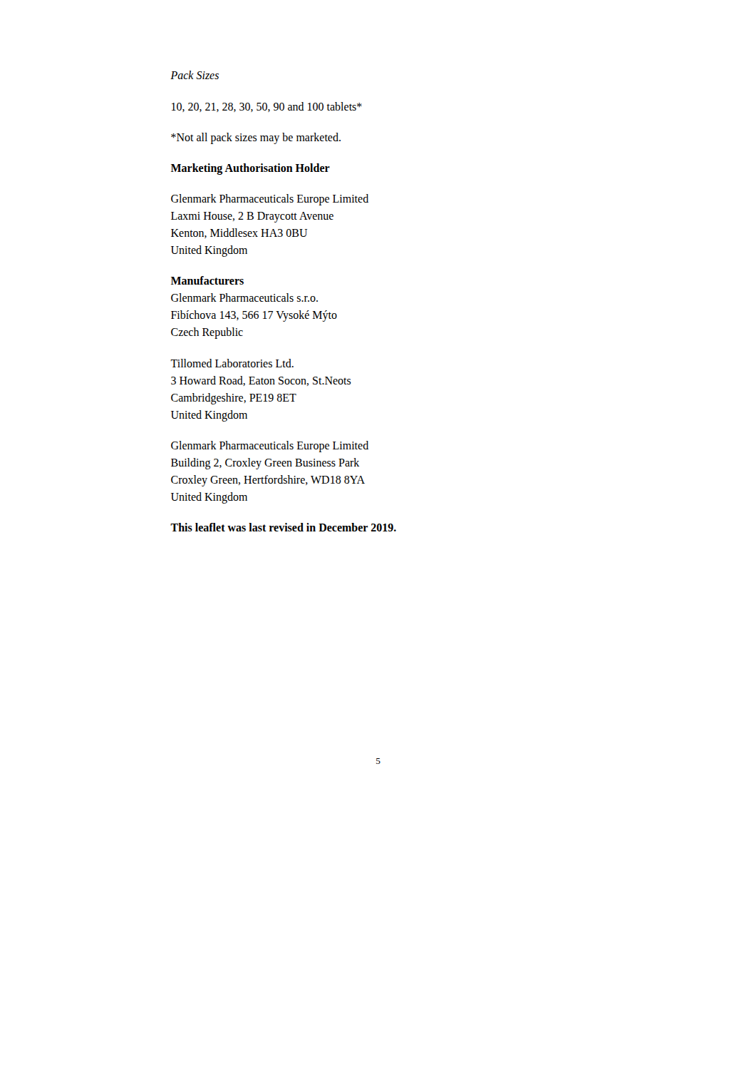Pack Sizes
10, 20, 21, 28, 30, 50, 90 and 100 tablets*
*Not all pack sizes may be marketed.
Marketing Authorisation Holder
Glenmark Pharmaceuticals Europe Limited
Laxmi House, 2 B Draycott Avenue
Kenton, Middlesex HA3 0BU
United Kingdom
Manufacturers
Glenmark Pharmaceuticals s.r.o.
Fibíchova 143, 566 17 Vysoké Mýto
Czech Republic
Tillomed Laboratories Ltd.
3 Howard Road, Eaton Socon, St.Neots
Cambridgeshire, PE19 8ET
United Kingdom
Glenmark Pharmaceuticals Europe Limited
Building 2, Croxley Green Business Park
Croxley Green, Hertfordshire, WD18 8YA
United Kingdom
This leaflet was last revised in December 2019.
5